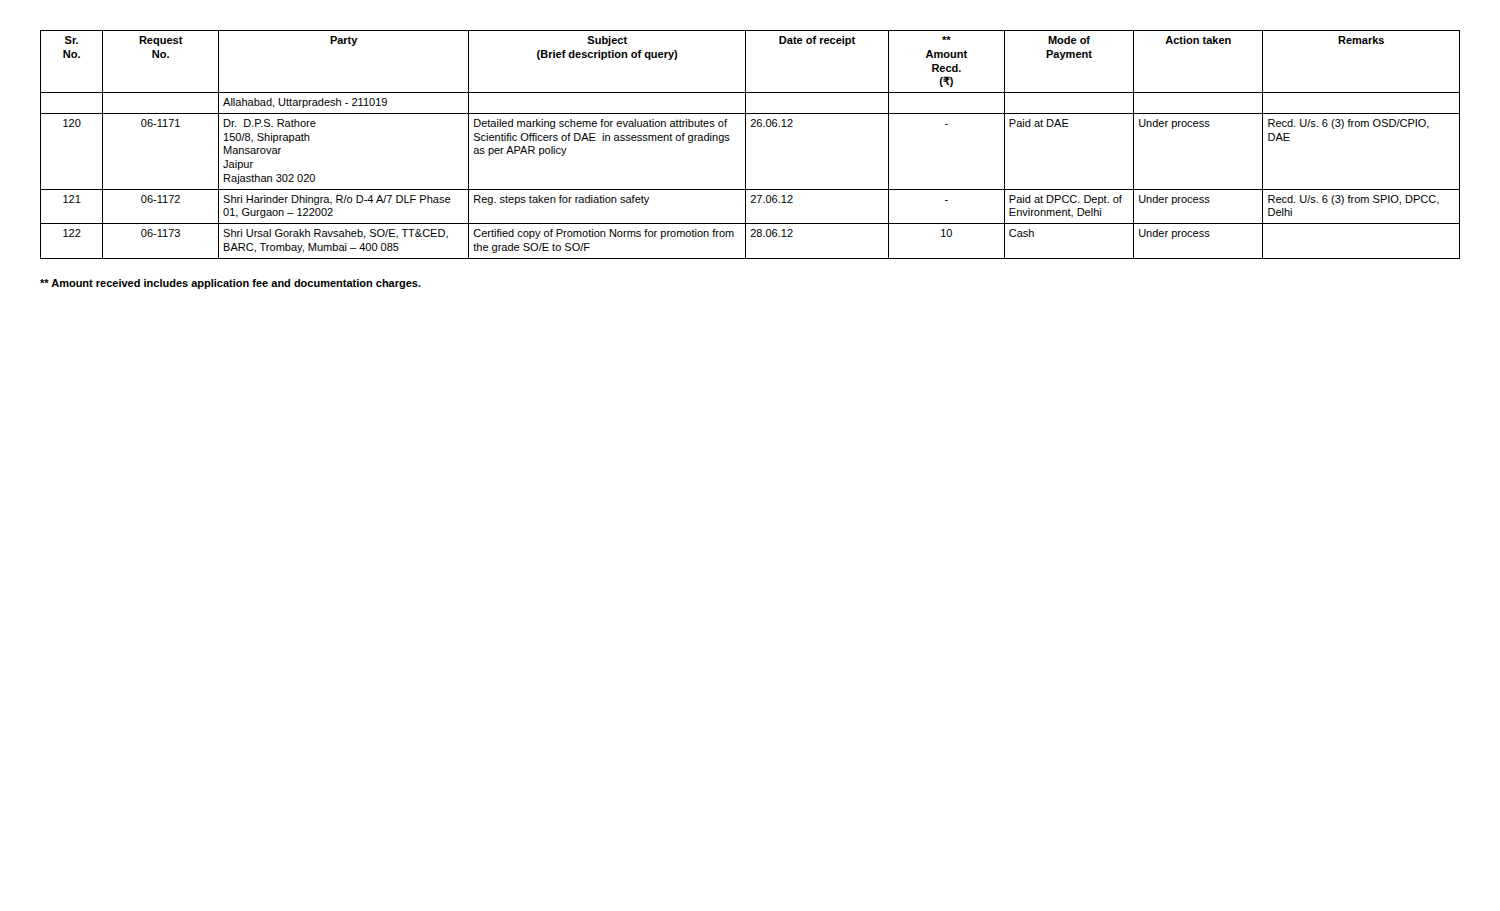| Sr. No. | Request No. | Party | Subject (Brief description of query) | Date of receipt | ** Amount Recd. (₹) | Mode of Payment | Action taken | Remarks |
| --- | --- | --- | --- | --- | --- | --- | --- | --- |
| | | Allahabad, Uttarpradesh - 211019 | | | | | | |
| 120 | 06-1171 | Dr. D.P.S. Rathore 150/8, Shiprapath Mansarovar Jaipur Rajasthan 302 020 | Detailed marking scheme for evaluation attributes of Scientific Officers of DAE in assessment of gradings as per APAR policy | 26.06.12 | - | Paid at DAE | Under process | Recd. U/s. 6 (3) from OSD/CPIO, DAE |
| 121 | 06-1172 | Shri Harinder Dhingra, R/o D-4 A/7 DLF Phase 01, Gurgaon – 122002 | Reg. steps taken for radiation safety | 27.06.12 | - | Paid at DPCC. Dept. of Environment, Delhi | Under process | Recd. U/s. 6 (3) from SPIO, DPCC, Delhi |
| 122 | 06-1173 | Shri Ursal Gorakh Ravsaheb, SO/E, TT&CED, BARC, Trombay, Mumbai – 400 085 | Certified copy of Promotion Norms for promotion from the grade SO/E to SO/F | 28.06.12 | 10 | Cash | Under process | |
** Amount received includes application fee and documentation charges.